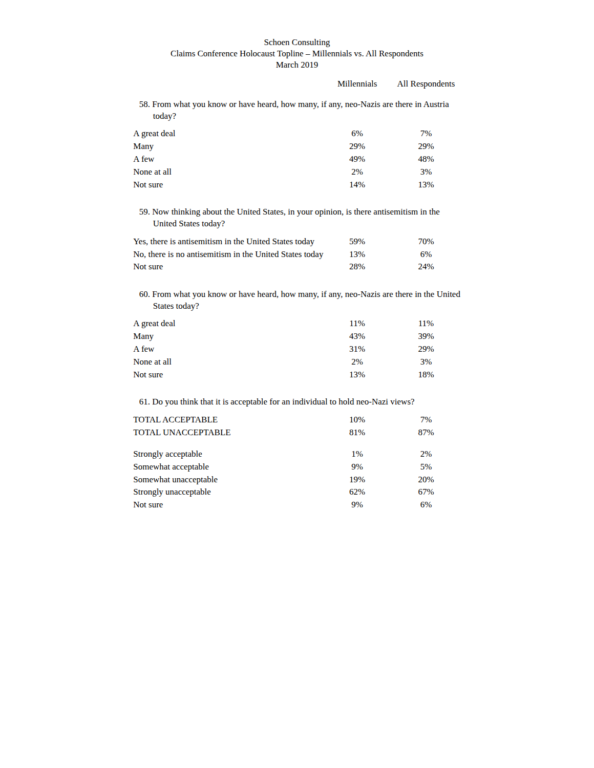Schoen Consulting Claims Conference Holocaust Topline – Millennials vs. All Respondents March 2019
Millennials
All Respondents
58. From what you know or have heard, how many, if any, neo-Nazis are there in Austria today?
| A great deal | 6% | 7% |
| Many | 29% | 29% |
| A few | 49% | 48% |
| None at all | 2% | 3% |
| Not sure | 14% | 13% |
59. Now thinking about the United States, in your opinion, is there antisemitism in the United States today?
| Yes, there is antisemitism in the United States today | 59% | 70% |
| No, there is no antisemitism in the United States today | 13% | 6% |
| Not sure | 28% | 24% |
60. From what you know or have heard, how many, if any, neo-Nazis are there in the United States today?
| A great deal | 11% | 11% |
| Many | 43% | 39% |
| A few | 31% | 29% |
| None at all | 2% | 3% |
| Not sure | 13% | 18% |
61. Do you think that it is acceptable for an individual to hold neo-Nazi views?
| Total acceptable | 10% | 7% |
| Total unacceptable | 81% | 87% |
| Strongly acceptable | 1% | 2% |
| Somewhat acceptable | 9% | 5% |
| Somewhat unacceptable | 19% | 20% |
| Strongly unacceptable | 62% | 67% |
| Not sure | 9% | 6% |